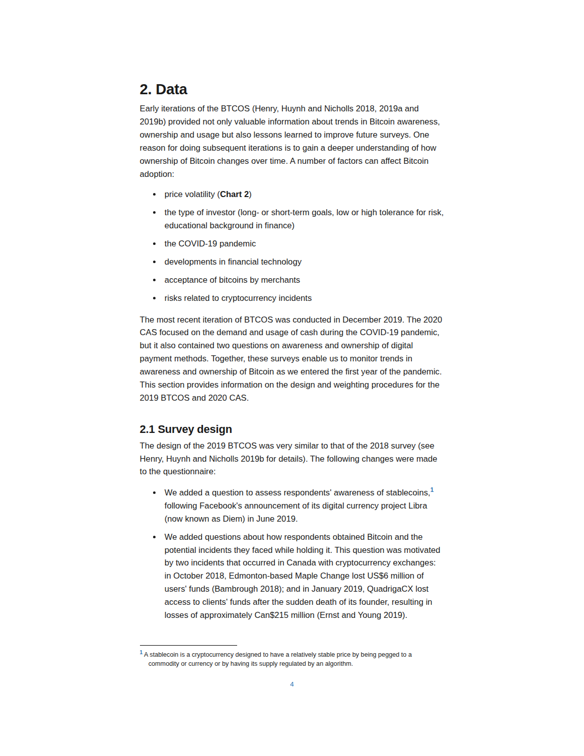2. Data
Early iterations of the BTCOS (Henry, Huynh and Nicholls 2018, 2019a and 2019b) provided not only valuable information about trends in Bitcoin awareness, ownership and usage but also lessons learned to improve future surveys. One reason for doing subsequent iterations is to gain a deeper understanding of how ownership of Bitcoin changes over time. A number of factors can affect Bitcoin adoption:
price volatility (Chart 2)
the type of investor (long- or short-term goals, low or high tolerance for risk, educational background in finance)
the COVID-19 pandemic
developments in financial technology
acceptance of bitcoins by merchants
risks related to cryptocurrency incidents
The most recent iteration of BTCOS was conducted in December 2019. The 2020 CAS focused on the demand and usage of cash during the COVID-19 pandemic, but it also contained two questions on awareness and ownership of digital payment methods. Together, these surveys enable us to monitor trends in awareness and ownership of Bitcoin as we entered the first year of the pandemic. This section provides information on the design and weighting procedures for the 2019 BTCOS and 2020 CAS.
2.1 Survey design
The design of the 2019 BTCOS was very similar to that of the 2018 survey (see Henry, Huynh and Nicholls 2019b for details). The following changes were made to the questionnaire:
We added a question to assess respondents' awareness of stablecoins,1 following Facebook's announcement of its digital currency project Libra (now known as Diem) in June 2019.
We added questions about how respondents obtained Bitcoin and the potential incidents they faced while holding it. This question was motivated by two incidents that occurred in Canada with cryptocurrency exchanges: in October 2018, Edmonton-based Maple Change lost US$6 million of users' funds (Bambrough 2018); and in January 2019, QuadrigaCX lost access to clients' funds after the sudden death of its founder, resulting in losses of approximately Can$215 million (Ernst and Young 2019).
1 A stablecoin is a cryptocurrency designed to have a relatively stable price by being pegged to a commodity or currency or by having its supply regulated by an algorithm.
4